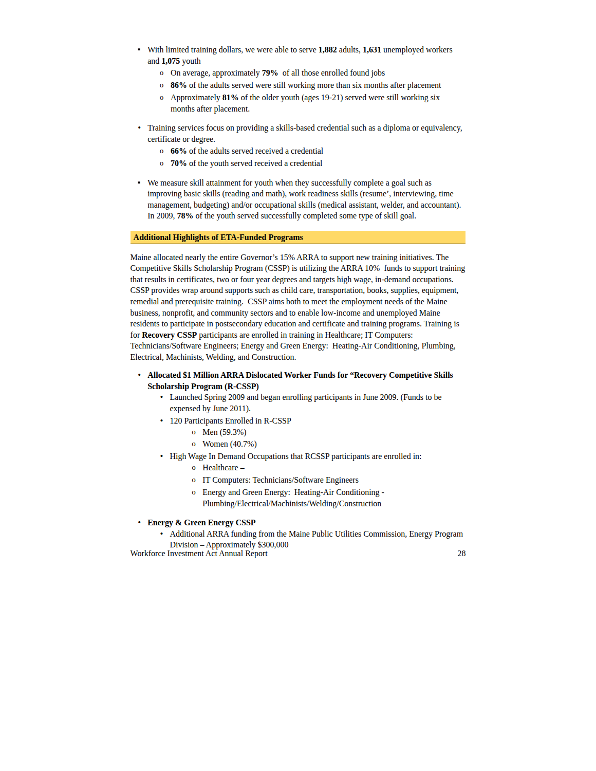With limited training dollars, we were able to serve 1,882 adults, 1,631 unemployed workers and 1,075 youth
On average, approximately 79% of all those enrolled found jobs
86% of the adults served were still working more than six months after placement
Approximately 81% of the older youth (ages 19-21) served were still working six months after placement.
Training services focus on providing a skills-based credential such as a diploma or equivalency, certificate or degree.
66% of the adults served received a credential
70% of the youth served received a credential
We measure skill attainment for youth when they successfully complete a goal such as improving basic skills (reading and math), work readiness skills (resume’, interviewing, time management, budgeting) and/or occupational skills (medical assistant, welder, and accountant). In 2009, 78% of the youth served successfully completed some type of skill goal.
Additional Highlights of ETA-Funded Programs
Maine allocated nearly the entire Governor’s 15% ARRA to support new training initiatives. The Competitive Skills Scholarship Program (CSSP) is utilizing the ARRA 10% funds to support training that results in certificates, two or four year degrees and targets high wage, in-demand occupations. CSSP provides wrap around supports such as child care, transportation, books, supplies, equipment, remedial and prerequisite training. CSSP aims both to meet the employment needs of the Maine business, nonprofit, and community sectors and to enable low-income and unemployed Maine residents to participate in postsecondary education and certificate and training programs. Training is for Recovery CSSP participants are enrolled in training in Healthcare; IT Computers: Technicians/Software Engineers; Energy and Green Energy: Heating-Air Conditioning, Plumbing, Electrical, Machinists, Welding, and Construction.
Allocated $1 Million ARRA Dislocated Worker Funds for “Recovery Competitive Skills Scholarship Program (R-CSSP)
Launched Spring 2009 and began enrolling participants in June 2009. (Funds to be expensed by June 2011).
120 Participants Enrolled in R-CSSP
Men (59.3%)
Women (40.7%)
High Wage In Demand Occupations that RCSSP participants are enrolled in:
Healthcare –
IT Computers: Technicians/Software Engineers
Energy and Green Energy: Heating-Air Conditioning - Plumbing/Electrical/Machinists/Welding/Construction
Energy & Green Energy CSSP
Additional ARRA funding from the Maine Public Utilities Commission, Energy Program Division – Approximately $300,000
Workforce Investment Act Annual Report 28